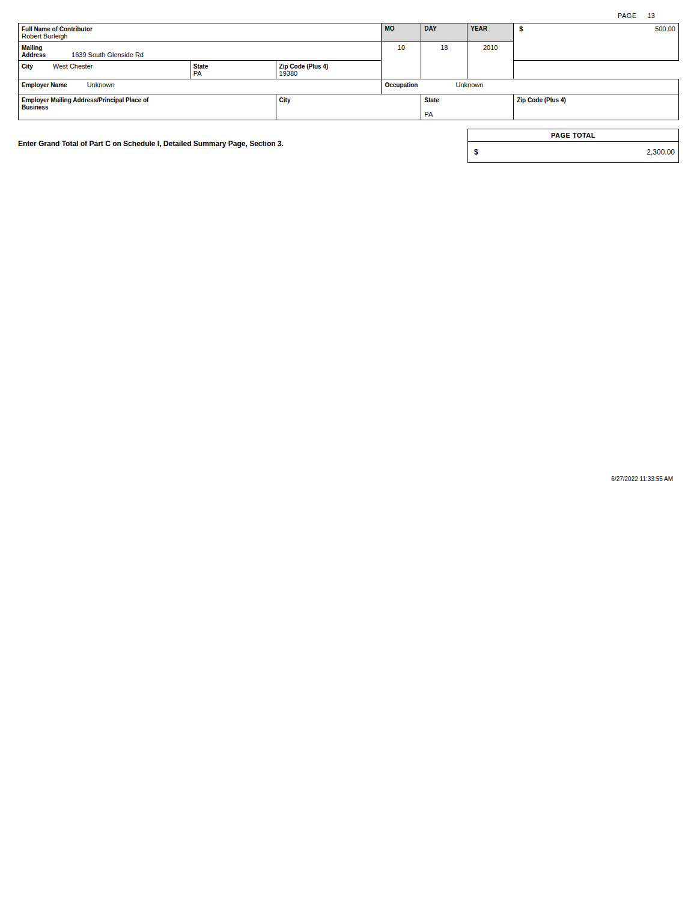PAGE 13
| Full Name of Contributor Robert Burleigh | MO | DAY | YEAR | $ 500.00 |
| Mailing Address 1639 South Glenside Rd | 10 | 18 | 2010 |
| City West Chester | State PA | Zip Code (Plus 4) 19380 | |
| Employer Name Unknown | Occupation Unknown |
| Employer Mailing Address/Principal Place of Business | City | State PA | Zip Code (Plus 4) |
Enter Grand Total of Part C on Schedule I, Detailed Summary Page, Section 3.
| PAGE TOTAL |
| $ 2,300.00 |
6/27/2022 11:33:55 AM